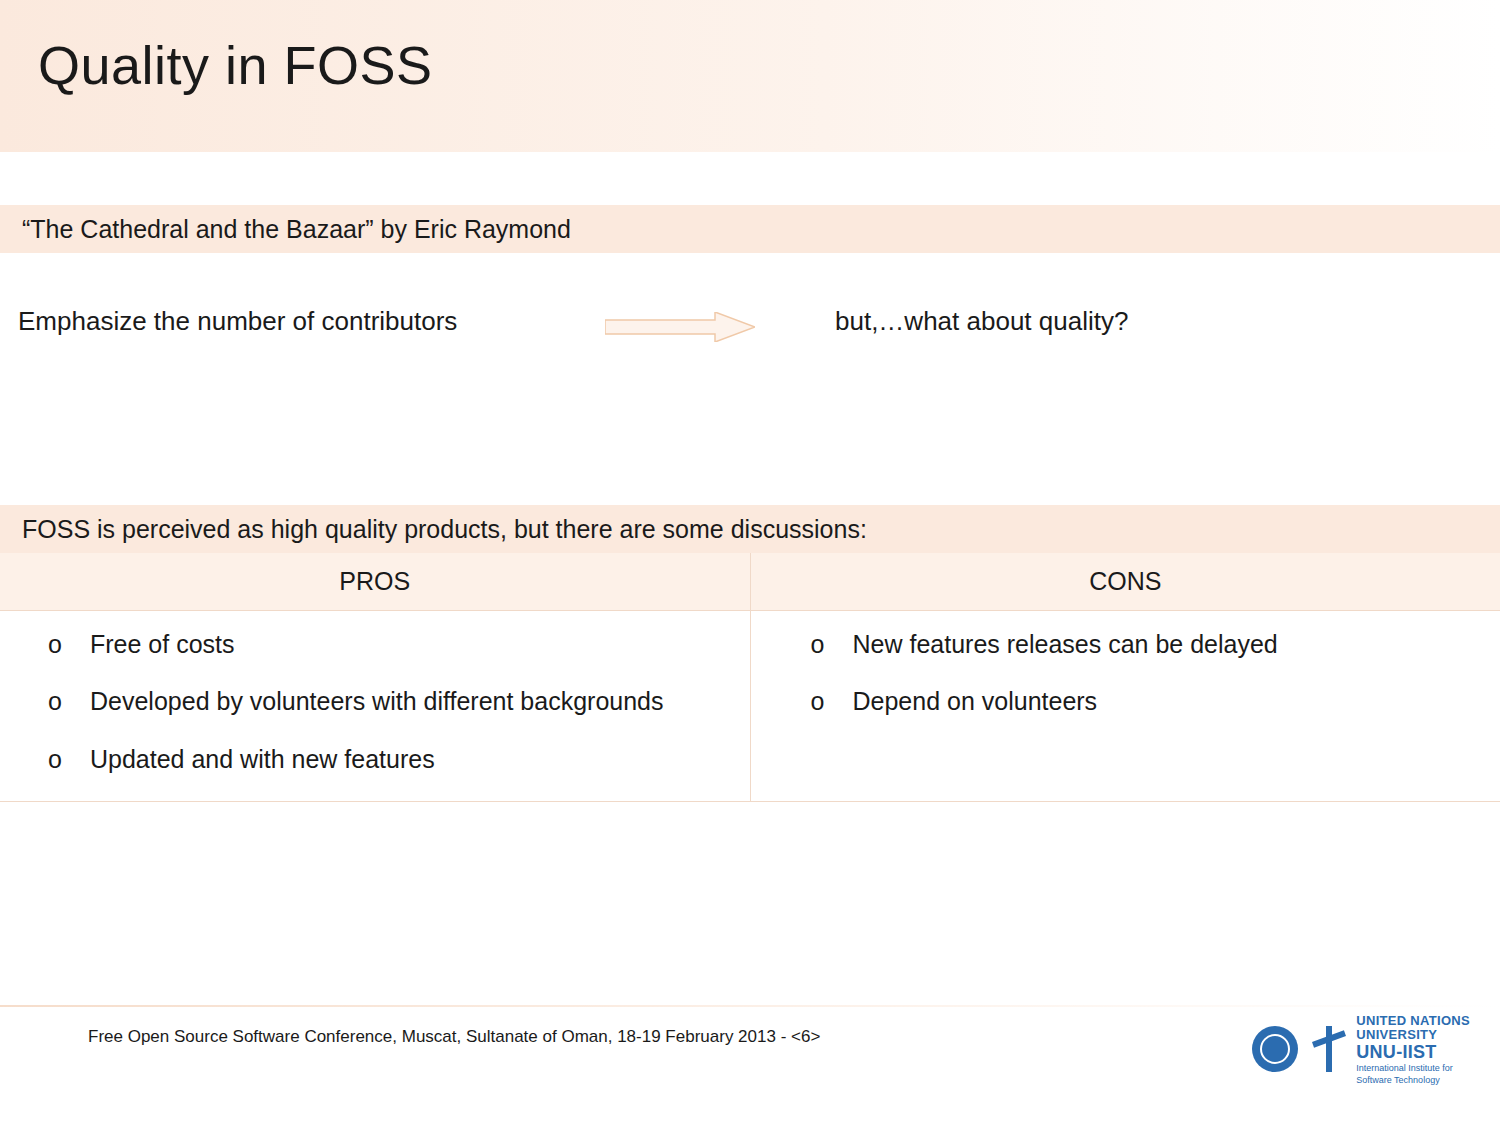Quality in FOSS
“The Cathedral and the Bazaar” by Eric Raymond
Emphasize the number of contributors
but,…what about quality?
FOSS is perceived as high quality products, but there are some discussions:
| PROS | CONS |
| --- | --- |
| Free of costs Developed by volunteers with different backgrounds Updated and with new features | New features releases can be delayed Depend on volunteers |
Free Open Source Software Conference, Muscat, Sultanate of Oman, 18-19 February 2013 - <6>
UNITED NATIONS
UNIVERSITY
UNU-IIST
International Institute for
Software Technology